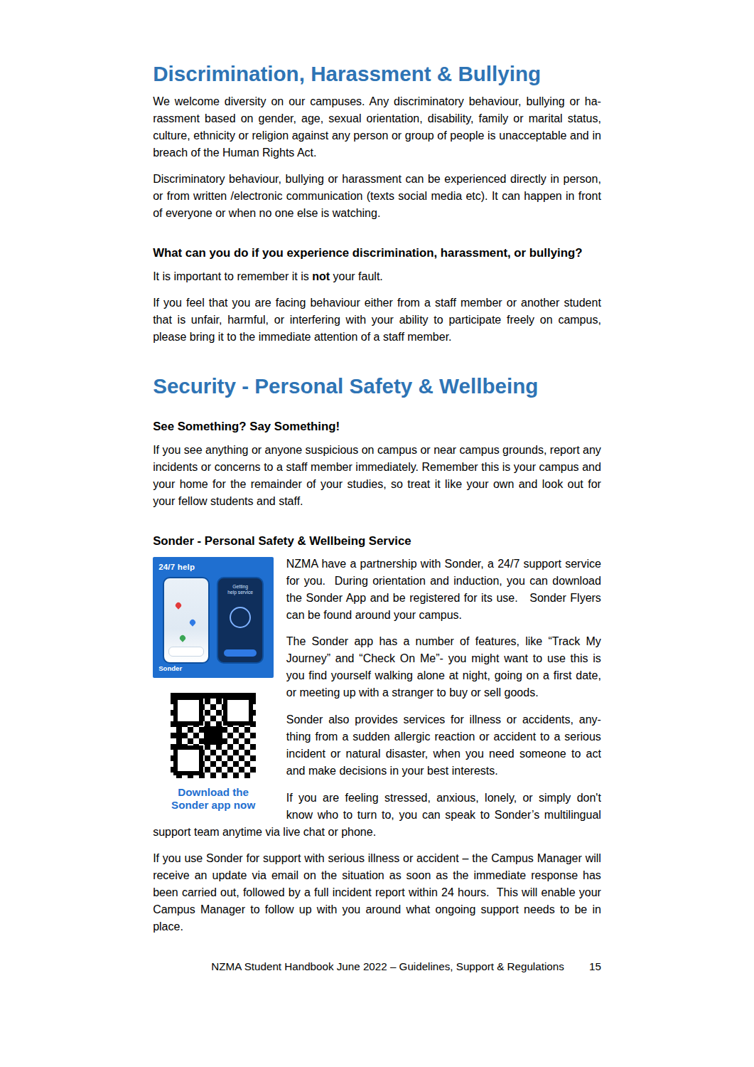Discrimination, Harassment & Bullying
We welcome diversity on our campuses. Any discriminatory behaviour, bullying or harassment based on gender, age, sexual orientation, disability, family or marital status, culture, ethnicity or religion against any person or group of people is unacceptable and in breach of the Human Rights Act.
Discriminatory behaviour, bullying or harassment can be experienced directly in person, or from written /electronic communication (texts social media etc). It can happen in front of everyone or when no one else is watching.
What can you do if you experience discrimination, harassment, or bullying?
It is important to remember it is not your fault.
If you feel that you are facing behaviour either from a staff member or another student that is unfair, harmful, or interfering with your ability to participate freely on campus, please bring it to the immediate attention of a staff member.
Security - Personal Safety & Wellbeing
See Something? Say Something!
If you see anything or anyone suspicious on campus or near campus grounds, report any incidents or concerns to a staff member immediately. Remember this is your campus and your home for the remainder of your studies, so treat it like your own and look out for your fellow students and staff.
Sonder - Personal Safety & Wellbeing Service
24/7 help
Getting
help service
Sonder
Download the
Sonder app now
NZMA have a partnership with Sonder, a 24/7 support service for you. During orientation and induction, you can download the Sonder App and be registered for its use. Sonder Flyers can be found around your campus.
The Sonder app has a number of features, like “Track My Journey” and “Check On Me”- you might want to use this is you find yourself walking alone at night, going on a first date, or meeting up with a stranger to buy or sell goods.
Sonder also provides services for illness or accidents, anything from a sudden allergic reaction or accident to a serious incident or natural disaster, when you need someone to act and make decisions in your best interests.
If you are feeling stressed, anxious, lonely, or simply don't know who to turn to, you can speak to Sonder’s multilingual support team anytime via live chat or phone.
If you use Sonder for support with serious illness or accident – the Campus Manager will receive an update via email on the situation as soon as the immediate response has been carried out, followed by a full incident report within 24 hours. This will enable your Campus Manager to follow up with you around what ongoing support needs to be in place.
NZMA Student Handbook June 2022 – Guidelines, Support & Regulations
15